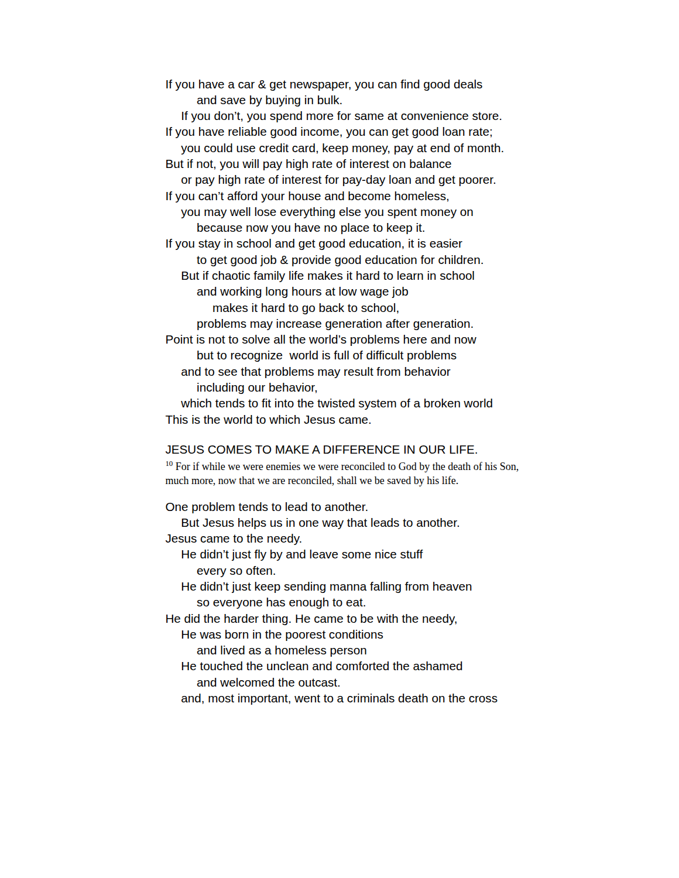If you have a car & get newspaper, you can find good deals
and save by buying in bulk.
If you don’t, you spend more for same at convenience store.
If you have reliable good income, you can get good loan rate;
you could use credit card, keep money, pay at end of month.
But if not, you will pay high rate of interest on balance
or pay high rate of interest for pay-day loan and get poorer.
If you can’t afford your house and become homeless,
you may well lose everything else you spent money on
because now you have no place to keep it.
If you stay in school and get good education, it is easier
to get good job & provide good education for children.
But if chaotic family life makes it hard to learn in school
and working long hours at low wage job
makes it hard to go back to school,
problems may increase generation after generation.
Point is not to solve all the world’s problems here and now
but to recognize world is full of difficult problems
and to see that problems may result from behavior
including our behavior,
which tends to fit into the twisted system of a broken world
This is the world to which Jesus came.
JESUS COMES TO MAKE A DIFFERENCE IN OUR LIFE.
10 For if while we were enemies we were reconciled to God by the death of his Son, much more, now that we are reconciled, shall we be saved by his life.
One problem tends to lead to another.
But Jesus helps us in one way that leads to another.
Jesus came to the needy.
He didn’t just fly by and leave some nice stuff
every so often.
He didn’t just keep sending manna falling from heaven
so everyone has enough to eat.
He did the harder thing. He came to be with the needy,
He was born in the poorest conditions
and lived as a homeless person
He touched the unclean and comforted the ashamed
and welcomed the outcast.
and, most important, went to a criminals death on the cross